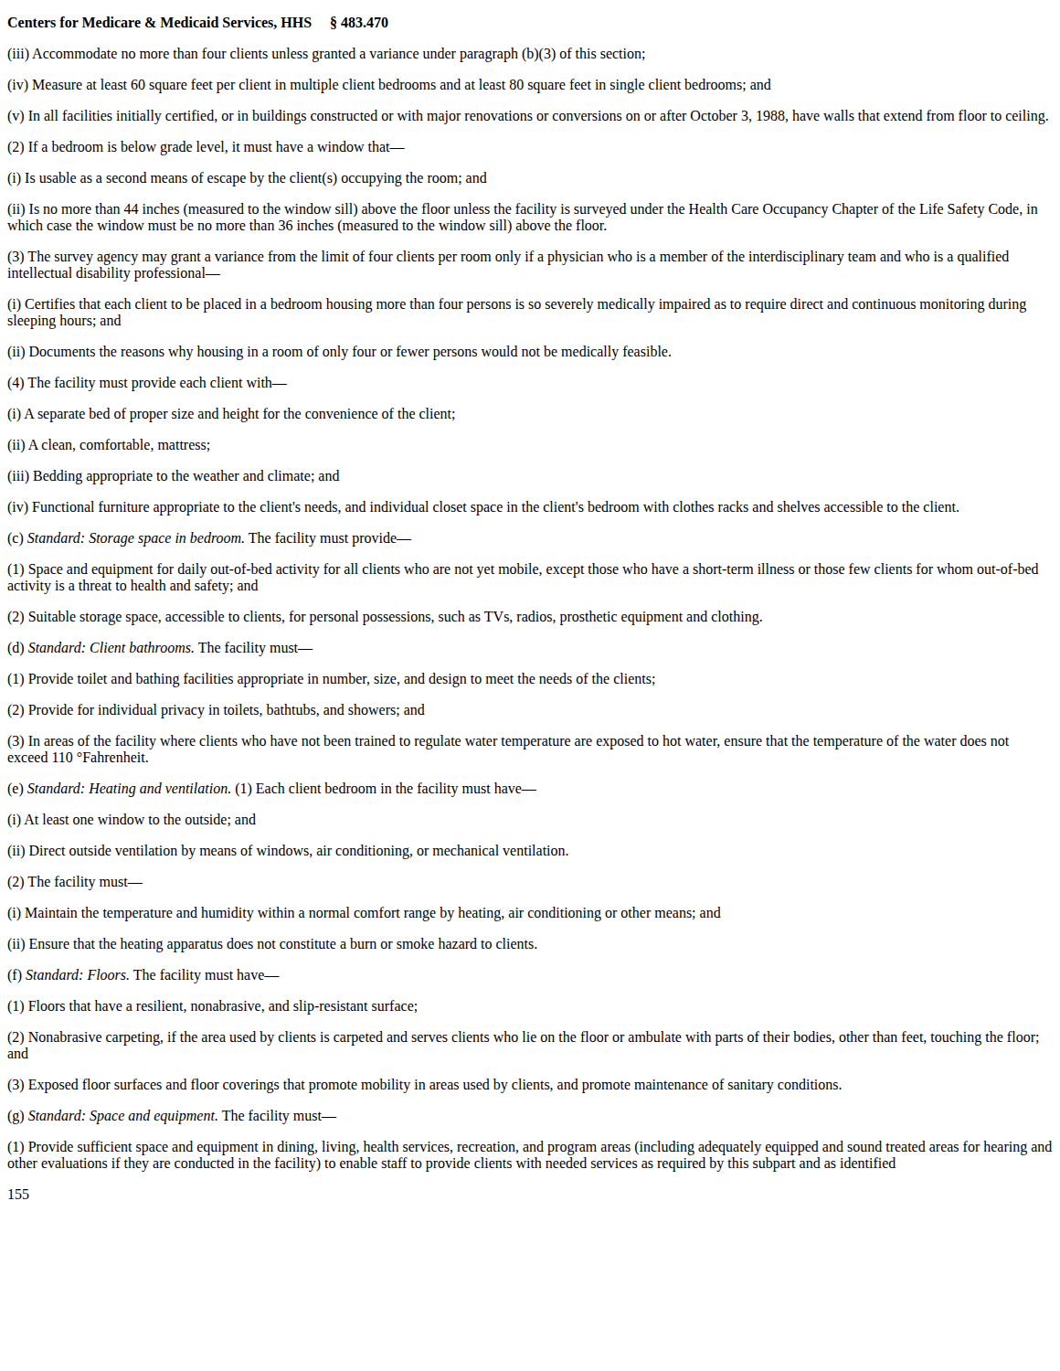Centers for Medicare & Medicaid Services, HHS § 483.470
(iii) Accommodate no more than four clients unless granted a variance under paragraph (b)(3) of this section;
(iv) Measure at least 60 square feet per client in multiple client bedrooms and at least 80 square feet in single client bedrooms; and
(v) In all facilities initially certified, or in buildings constructed or with major renovations or conversions on or after October 3, 1988, have walls that extend from floor to ceiling.
(2) If a bedroom is below grade level, it must have a window that—
(i) Is usable as a second means of escape by the client(s) occupying the room; and
(ii) Is no more than 44 inches (measured to the window sill) above the floor unless the facility is surveyed under the Health Care Occupancy Chapter of the Life Safety Code, in which case the window must be no more than 36 inches (measured to the window sill) above the floor.
(3) The survey agency may grant a variance from the limit of four clients per room only if a physician who is a member of the interdisciplinary team and who is a qualified intellectual disability professional—
(i) Certifies that each client to be placed in a bedroom housing more than four persons is so severely medically impaired as to require direct and continuous monitoring during sleeping hours; and
(ii) Documents the reasons why housing in a room of only four or fewer persons would not be medically feasible.
(4) The facility must provide each client with—
(i) A separate bed of proper size and height for the convenience of the client;
(ii) A clean, comfortable, mattress;
(iii) Bedding appropriate to the weather and climate; and
(iv) Functional furniture appropriate to the client's needs, and individual closet space in the client's bedroom with clothes racks and shelves accessible to the client.
(c) Standard: Storage space in bedroom. The facility must provide—
(1) Space and equipment for daily out-of-bed activity for all clients who are not yet mobile, except those who have a short-term illness or those few clients for whom out-of-bed activity is a threat to health and safety; and
(2) Suitable storage space, accessible to clients, for personal possessions, such as TVs, radios, prosthetic equipment and clothing.
(d) Standard: Client bathrooms. The facility must—
(1) Provide toilet and bathing facilities appropriate in number, size, and design to meet the needs of the clients;
(2) Provide for individual privacy in toilets, bathtubs, and showers; and
(3) In areas of the facility where clients who have not been trained to regulate water temperature are exposed to hot water, ensure that the temperature of the water does not exceed 110 °Fahrenheit.
(e) Standard: Heating and ventilation. (1) Each client bedroom in the facility must have—
(i) At least one window to the outside; and
(ii) Direct outside ventilation by means of windows, air conditioning, or mechanical ventilation.
(2) The facility must—
(i) Maintain the temperature and humidity within a normal comfort range by heating, air conditioning or other means; and
(ii) Ensure that the heating apparatus does not constitute a burn or smoke hazard to clients.
(f) Standard: Floors. The facility must have—
(1) Floors that have a resilient, nonabrasive, and slip-resistant surface;
(2) Nonabrasive carpeting, if the area used by clients is carpeted and serves clients who lie on the floor or ambulate with parts of their bodies, other than feet, touching the floor; and
(3) Exposed floor surfaces and floor coverings that promote mobility in areas used by clients, and promote maintenance of sanitary conditions.
(g) Standard: Space and equipment. The facility must—
(1) Provide sufficient space and equipment in dining, living, health services, recreation, and program areas (including adequately equipped and sound treated areas for hearing and other evaluations if they are conducted in the facility) to enable staff to provide clients with needed services as required by this subpart and as identified
155